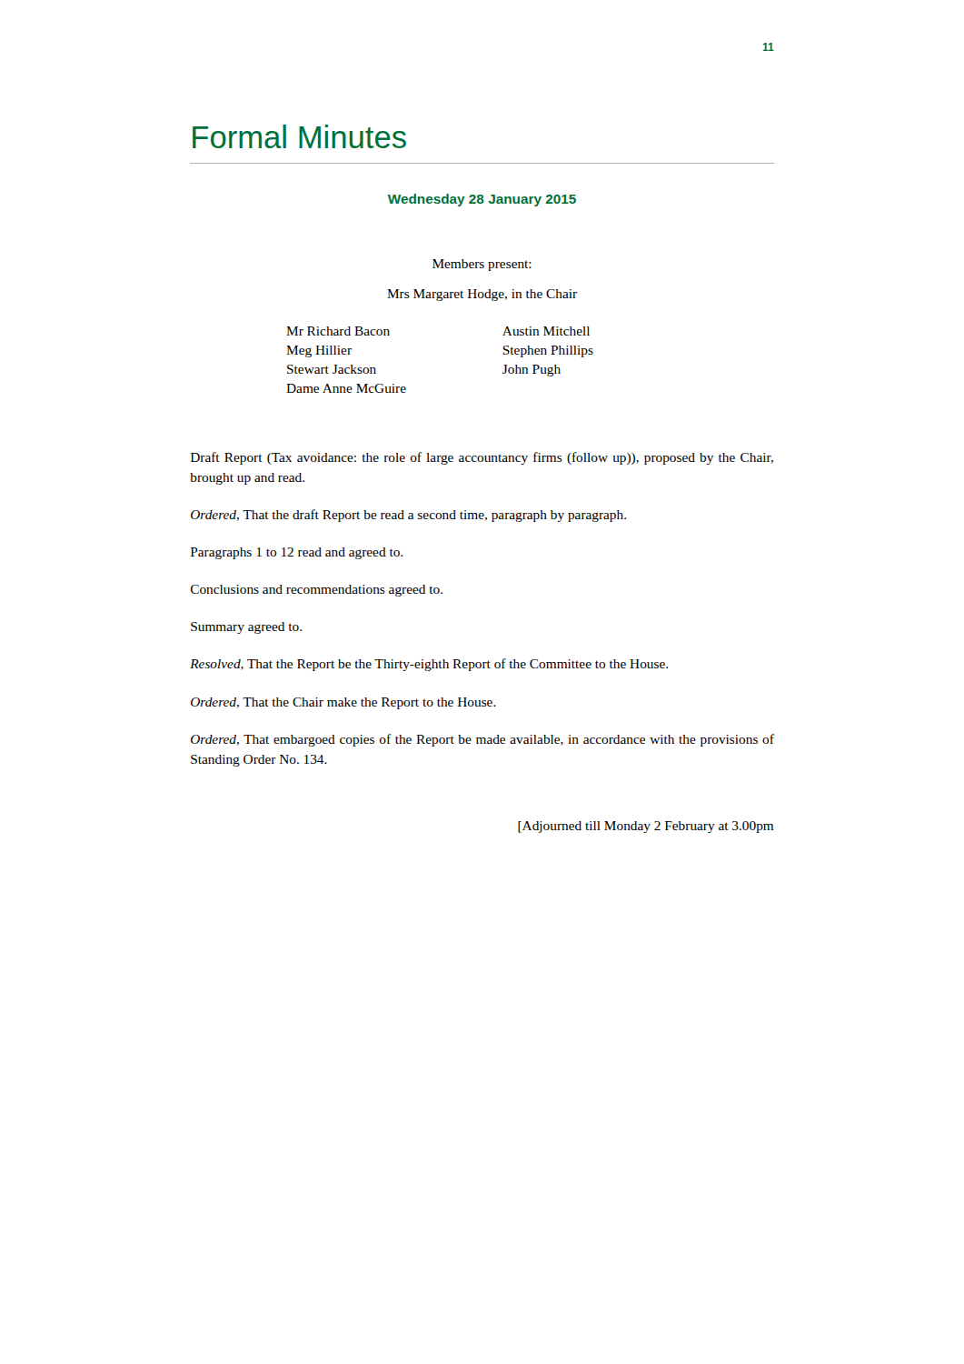11
Formal Minutes
Wednesday 28 January 2015
Members present:
Mrs Margaret Hodge, in the Chair
| Mr Richard Bacon | Austin Mitchell |
| Meg Hillier | Stephen Phillips |
| Stewart Jackson | John Pugh |
| Dame Anne McGuire | |
Draft Report (Tax avoidance: the role of large accountancy firms (follow up)), proposed by the Chair, brought up and read.
Ordered, That the draft Report be read a second time, paragraph by paragraph.
Paragraphs 1 to 12 read and agreed to.
Conclusions and recommendations agreed to.
Summary agreed to.
Resolved, That the Report be the Thirty-eighth Report of the Committee to the House.
Ordered, That the Chair make the Report to the House.
Ordered, That embargoed copies of the Report be made available, in accordance with the provisions of Standing Order No. 134.
[Adjourned till Monday 2 February at 3.00pm